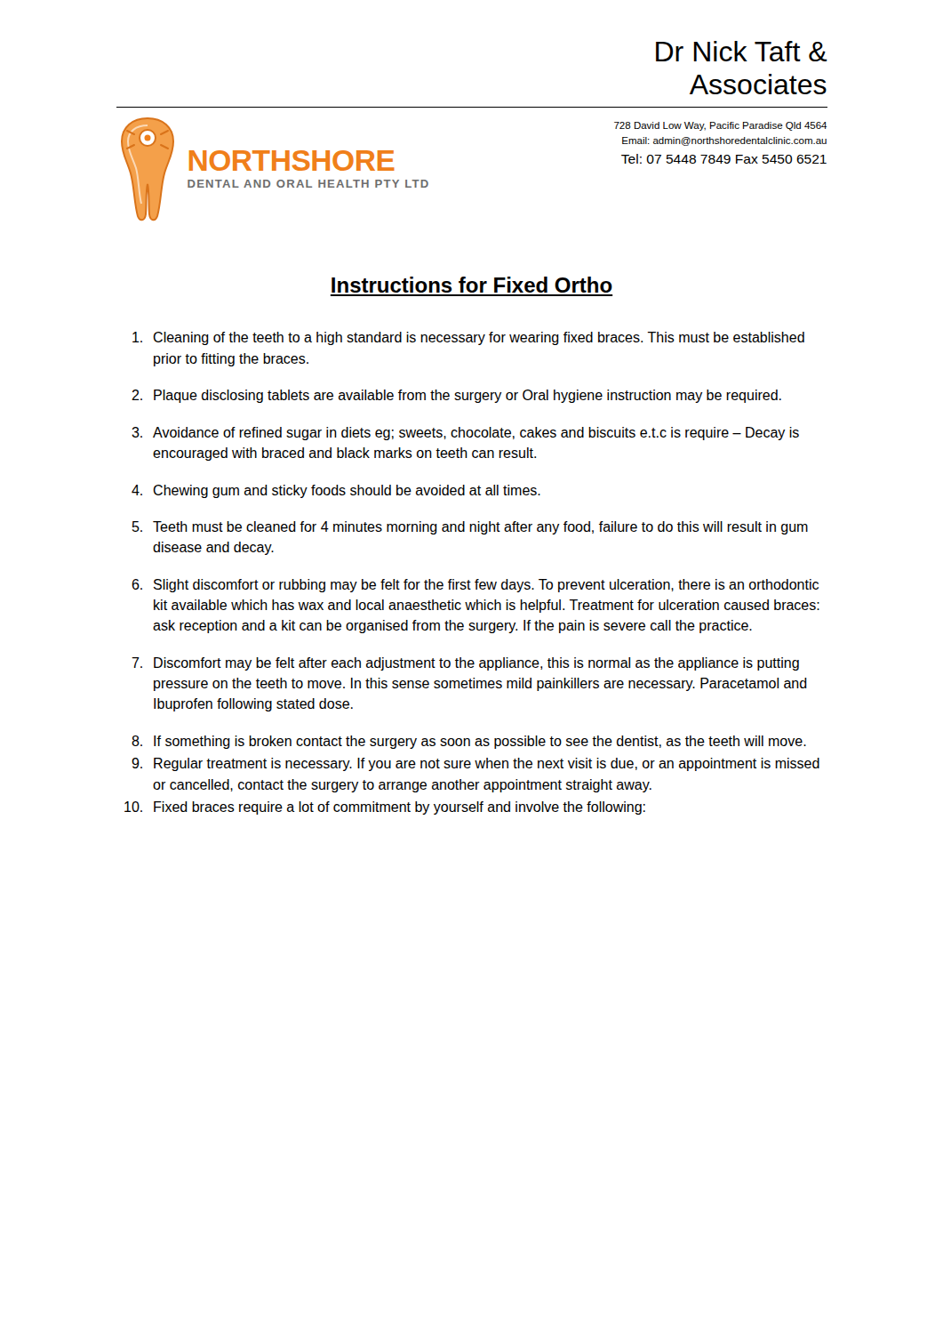Dr Nick Taft &
Associates
NORTHSHORE
DENTAL AND ORAL HEALTH PTY LTD
728 David Low Way, Pacific Paradise Qld 4564
Email: admin@northshoredentalclinic.com.au
Tel: 07 5448 7849 Fax 5450 6521
Instructions for Fixed Ortho
Cleaning of the teeth to a high standard is necessary for wearing fixed braces. This must be established prior to fitting the braces.
Plaque disclosing tablets are available from the surgery or Oral hygiene instruction may be required.
Avoidance of refined sugar in diets eg; sweets, chocolate, cakes and biscuits e.t.c is require – Decay is encouraged with braced and black marks on teeth can result.
Chewing gum and sticky foods should be avoided at all times.
Teeth must be cleaned for 4 minutes morning and night after any food, failure to do this will result in gum disease and decay.
Slight discomfort or rubbing may be felt for the first few days. To prevent ulceration, there is an orthodontic kit available which has wax and local anaesthetic which is helpful. Treatment for ulceration caused braces: ask reception and a kit can be organised from the surgery. If the pain is severe call the practice.
Discomfort may be felt after each adjustment to the appliance, this is normal as the appliance is putting pressure on the teeth to move. In this sense sometimes mild painkillers are necessary. Paracetamol and Ibuprofen following stated dose.
If something is broken contact the surgery as soon as possible to see the dentist, as the teeth will move.
Regular treatment is necessary. If you are not sure when the next visit is due, or an appointment is missed or cancelled, contact the surgery to arrange another appointment straight away.
Fixed braces require a lot of commitment by yourself and involve the following: